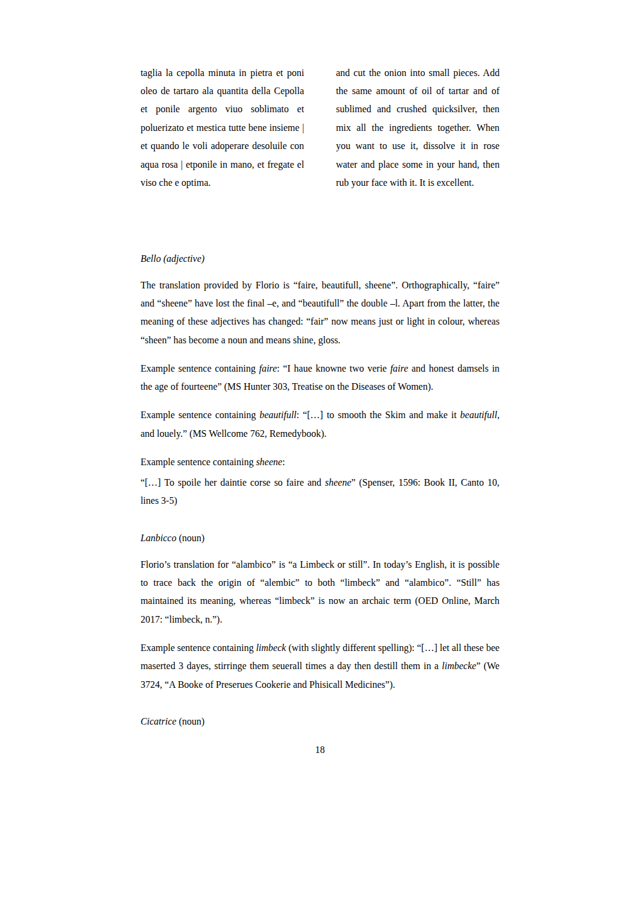taglia la cepolla minuta in pietra et poni oleo de tartaro ala quantita della Cepolla et ponile argento viuo soblimato et poluerizato et mestica tutte bene insieme | et quando le voli adoperare desoluile con aqua rosa | etponile in mano, et fregate el viso che e optima.
and cut the onion into small pieces. Add the same amount of oil of tartar and of sublimed and crushed quicksilver, then mix all the ingredients together. When you want to use it, dissolve it in rose water and place some in your hand, then rub your face with it. It is excellent.
Bello (adjective)
The translation provided by Florio is “faire, beautifull, sheene”. Orthographically, “faire” and “sheene” have lost the final –e, and “beautifull” the double –l. Apart from the latter, the meaning of these adjectives has changed: “fair” now means just or light in colour, whereas “sheen” has become a noun and means shine, gloss.
Example sentence containing faire: “I haue knowne two verie faire and honest damsels in the age of fourteene” (MS Hunter 303, Treatise on the Diseases of Women).
Example sentence containing beautifull: “[…] to smooth the Skim and make it beautifull, and louely.” (MS Wellcome 762, Remedybook).
Example sentence containing sheene:
“[…] To spoile her daintie corse so faire and sheene” (Spenser, 1596: Book II, Canto 10, lines 3-5)
Lanbicco (noun)
Florio’s translation for “alambico” is “a Limbeck or still”. In today’s English, it is possible to trace back the origin of “alembic” to both “limbeck” and “alambico”. “Still” has maintained its meaning, whereas “limbeck” is now an archaic term (OED Online, March 2017: “limbeck, n.”).
Example sentence containing limbeck (with slightly different spelling): “[…] let all these bee maserted 3 dayes, stirringe them seuerall times a day then destill them in a limbecke” (We 3724, “A Booke of Preserues Cookerie and Phisicall Medicines”).
Cicatrice (noun)
18